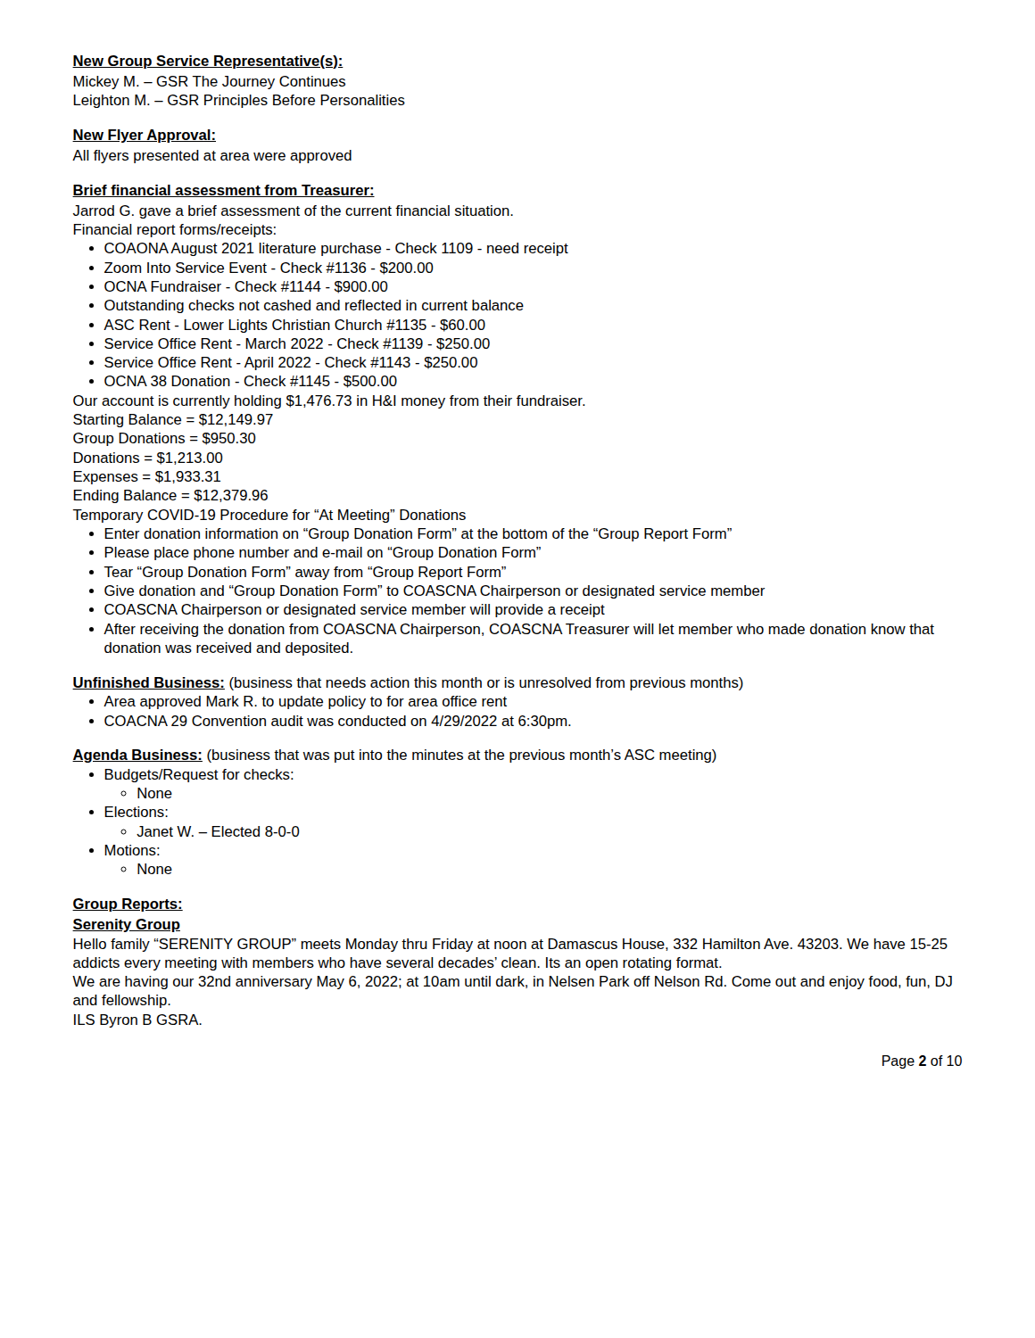New Group Service Representative(s):
Mickey M. – GSR The Journey Continues
Leighton M. – GSR Principles Before Personalities
New Flyer Approval:
All flyers presented at area were approved
Brief financial assessment from Treasurer:
Jarrod G. gave a brief assessment of the current financial situation.
Financial report forms/receipts:
COAONA August 2021 literature purchase - Check 1109 - need receipt
Zoom Into Service Event - Check #1136 - $200.00
OCNA Fundraiser - Check #1144 - $900.00
Outstanding checks not cashed and reflected in current balance
ASC Rent - Lower Lights Christian Church #1135 - $60.00
Service Office Rent - March 2022 - Check #1139 - $250.00
Service Office Rent - April 2022 - Check #1143 - $250.00
OCNA 38 Donation - Check #1145 - $500.00
Our account is currently holding $1,476.73 in H&I money from their fundraiser.
Starting Balance = $12,149.97
Group Donations = $950.30
Donations = $1,213.00
Expenses = $1,933.31
Ending Balance = $12,379.96
Temporary COVID-19 Procedure for “At Meeting” Donations
Enter donation information on “Group Donation Form” at the bottom of the “Group Report Form”
Please place phone number and e-mail on “Group Donation Form”
Tear “Group Donation Form” away from “Group Report Form”
Give donation and “Group Donation Form” to COASCNA Chairperson or designated service member
COASCNA Chairperson or designated service member will provide a receipt
After receiving the donation from COASCNA Chairperson, COASCNA Treasurer will let member who made donation know that donation was received and deposited.
Unfinished Business: (business that needs action this month or is unresolved from previous months)
Area approved Mark R. to update policy to for area office rent
COACNA 29 Convention audit was conducted on 4/29/2022 at 6:30pm.
Agenda Business: (business that was put into the minutes at the previous month’s ASC meeting)
Budgets/Request for checks:
None
Elections:
Janet W. – Elected 8-0-0
Motions:
None
Group Reports:
Serenity Group
Hello family “SERENITY GROUP” meets Monday thru Friday at noon at Damascus House, 332 Hamilton Ave. 43203. We have 15-25 addicts every meeting with members who have several decades’ clean. Its an open rotating format.
We are having our 32nd anniversary May 6, 2022; at 10am until dark, in Nelsen Park off Nelson Rd. Come out and enjoy food, fun, DJ and fellowship.
ILS Byron B GSRA.
Page 2 of 10